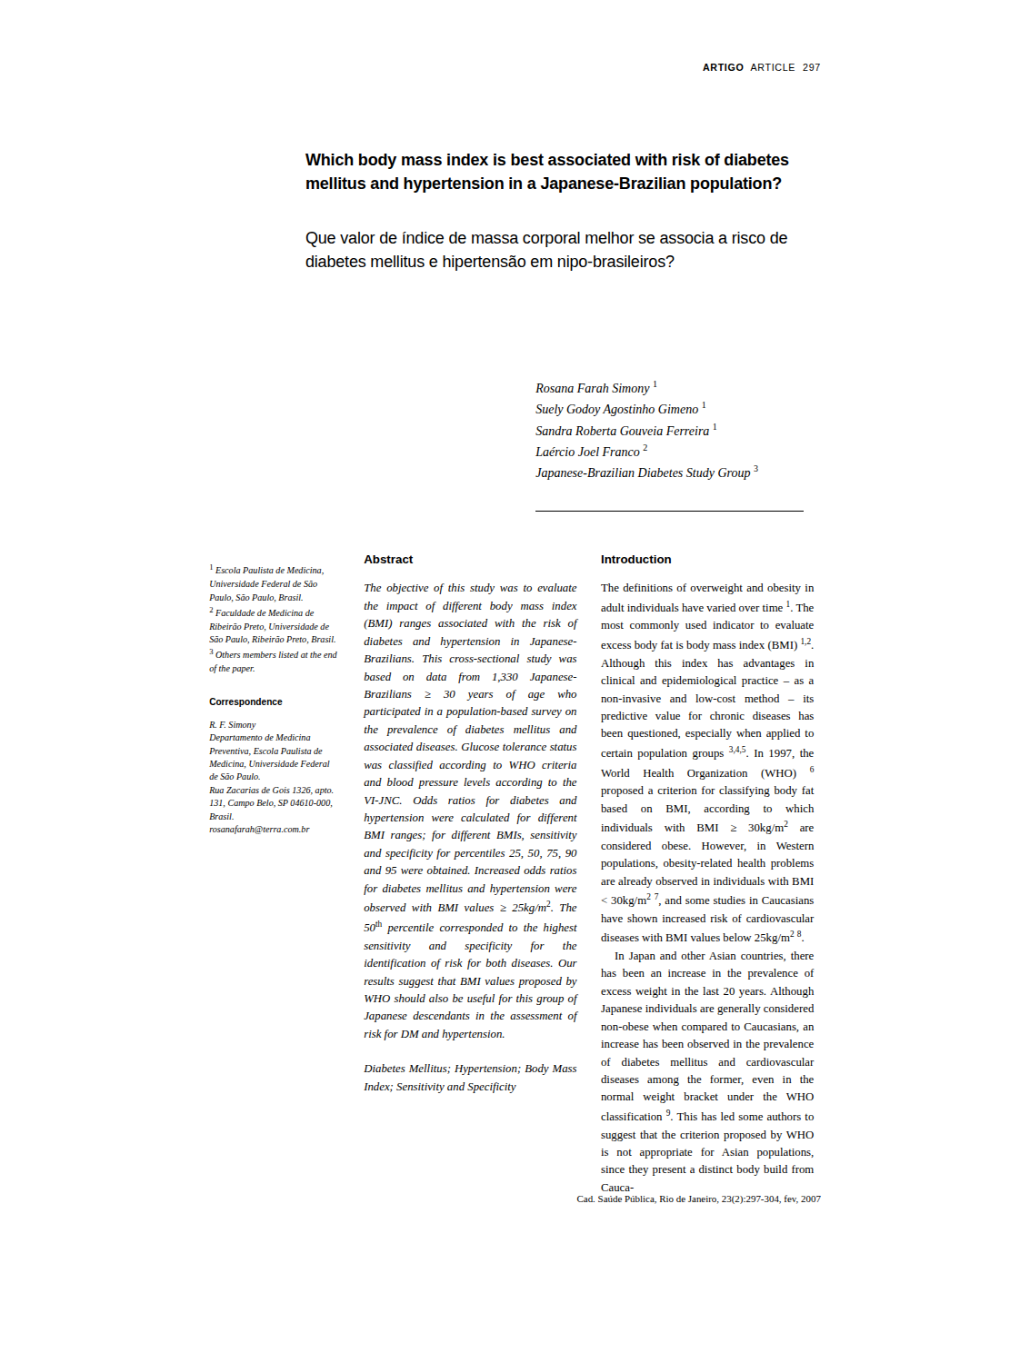ARTIGO ARTICLE 297
Which body mass index is best associated with risk of diabetes mellitus and hypertension in a Japanese-Brazilian population?
Que valor de índice de massa corporal melhor se associa a risco de diabetes mellitus e hipertensão em nipo-brasileiros?
Rosana Farah Simony 1
Suely Godoy Agostinho Gimeno 1
Sandra Roberta Gouveia Ferreira 1
Laércio Joel Franco 2
Japanese-Brazilian Diabetes Study Group 3
1 Escola Paulista de Medicina, Universidade Federal de São Paulo, São Paulo, Brasil.
2 Faculdade de Medicina de Ribeirão Preto, Universidade de São Paulo, Ribeirão Preto, Brasil.
3 Others members listed at the end of the paper.
Correspondence
R. F. Simony
Departamento de Medicina Preventiva, Escola Paulista de Medicina, Universidade Federal de São Paulo.
Rua Zacarias de Gois 1326, apto. 131, Campo Belo, SP 04610-000, Brasil.
rosanafarah@terra.com.br
Abstract
The objective of this study was to evaluate the impact of different body mass index (BMI) ranges associated with the risk of diabetes and hypertension in Japanese-Brazilians. This cross-sectional study was based on data from 1,330 Japanese-Brazilians ≥ 30 years of age who participated in a population-based survey on the prevalence of diabetes mellitus and associated diseases. Glucose tolerance status was classified according to WHO criteria and blood pressure levels according to the VI-JNC. Odds ratios for diabetes and hypertension were calculated for different BMI ranges; for different BMIs, sensitivity and specificity for percentiles 25, 50, 75, 90 and 95 were obtained. Increased odds ratios for diabetes mellitus and hypertension were observed with BMI values ≥ 25kg/m2. The 50th percentile corresponded to the highest sensitivity and specificity for the identification of risk for both diseases. Our results suggest that BMI values proposed by WHO should also be useful for this group of Japanese descendants in the assessment of risk for DM and hypertension.
Diabetes Mellitus; Hypertension; Body Mass Index; Sensitivity and Specificity
Introduction
The definitions of overweight and obesity in adult individuals have varied over time 1. The most commonly used indicator to evaluate excess body fat is body mass index (BMI) 1,2. Although this index has advantages in clinical and epidemiological practice – as a non-invasive and low-cost method – its predictive value for chronic diseases has been questioned, especially when applied to certain population groups 3,4,5. In 1997, the World Health Organization (WHO) 6 proposed a criterion for classifying body fat based on BMI, according to which individuals with BMI ≥ 30kg/m2 are considered obese. However, in Western populations, obesity-related health problems are already observed in individuals with BMI < 30kg/m2 7, and some studies in Caucasians have shown increased risk of cardiovascular diseases with BMI values below 25kg/m2 8.
In Japan and other Asian countries, there has been an increase in the prevalence of excess weight in the last 20 years. Although Japanese individuals are generally considered non-obese when compared to Caucasians, an increase has been observed in the prevalence of diabetes mellitus and cardiovascular diseases among the former, even in the normal weight bracket under the WHO classification 9. This has led some authors to suggest that the criterion proposed by WHO is not appropriate for Asian populations, since they present a distinct body build from Cauca-
Cad. Saúde Pública, Rio de Janeiro, 23(2):297-304, fev, 2007